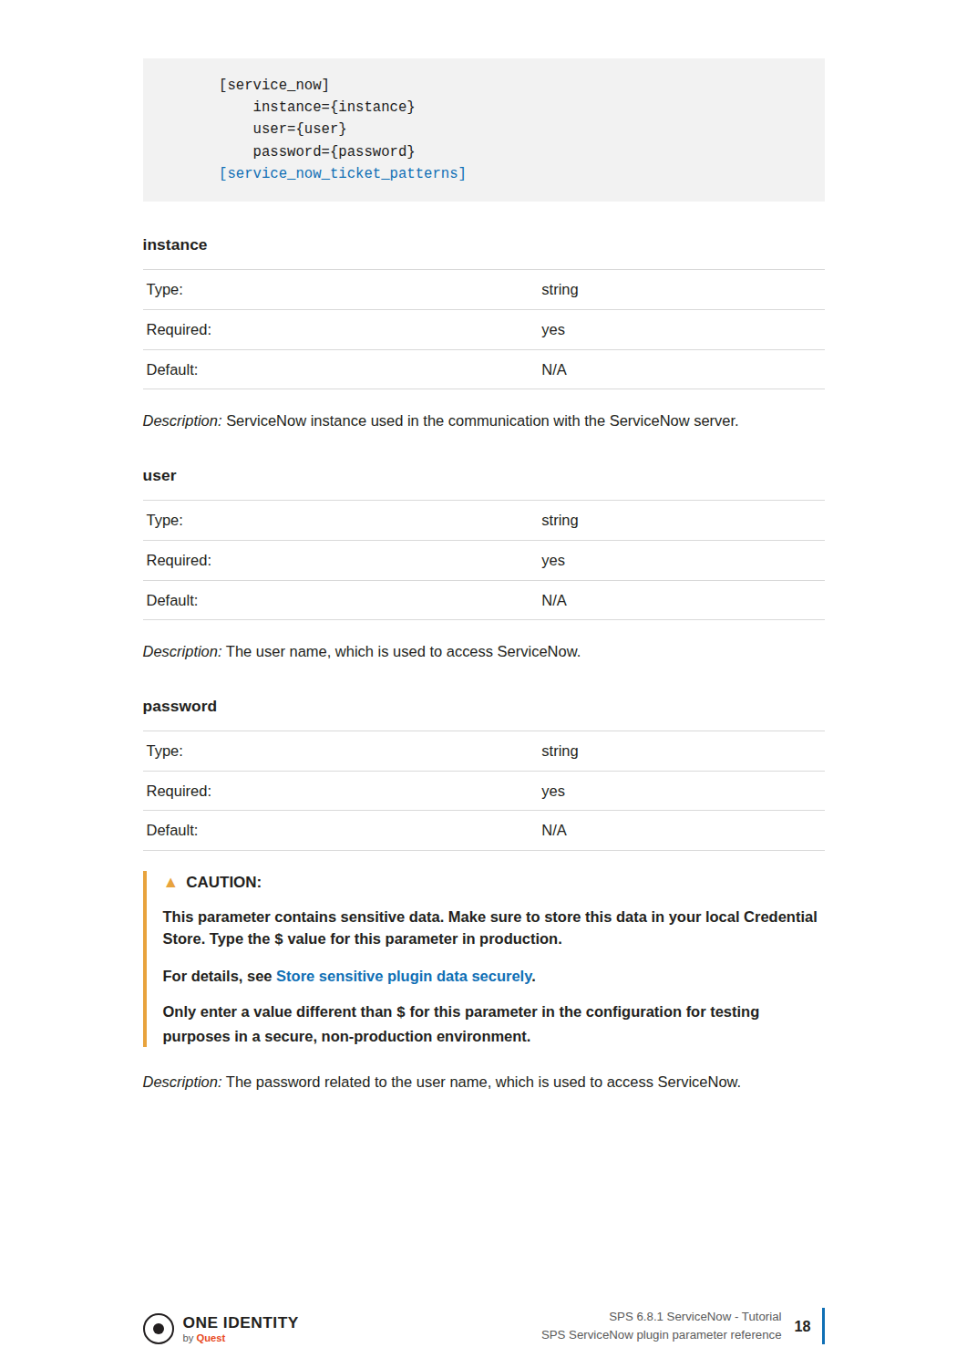[service_now]
        instance={instance}
        user={user}
        password={password}
    [service_now_ticket_patterns]
instance
| Type: | string |
| Required: | yes |
| Default: | N/A |
Description: ServiceNow instance used in the communication with the ServiceNow server.
user
| Type: | string |
| Required: | yes |
| Default: | N/A |
Description: The user name, which is used to access ServiceNow.
password
| Type: | string |
| Required: | yes |
| Default: | N/A |
▲CAUTION:
This parameter contains sensitive data. Make sure to store this data in your local Credential Store. Type the $ value for this parameter in production.
For details, see Store sensitive plugin data securely.
Only enter a value different than $ for this parameter in the configuration for testing purposes in a secure, non-production environment.
Description: The password related to the user name, which is used to access ServiceNow.
One Identity
by Quest
SPS 6.8.1 ServiceNow - Tutorial
SPS ServiceNow plugin parameter reference
18